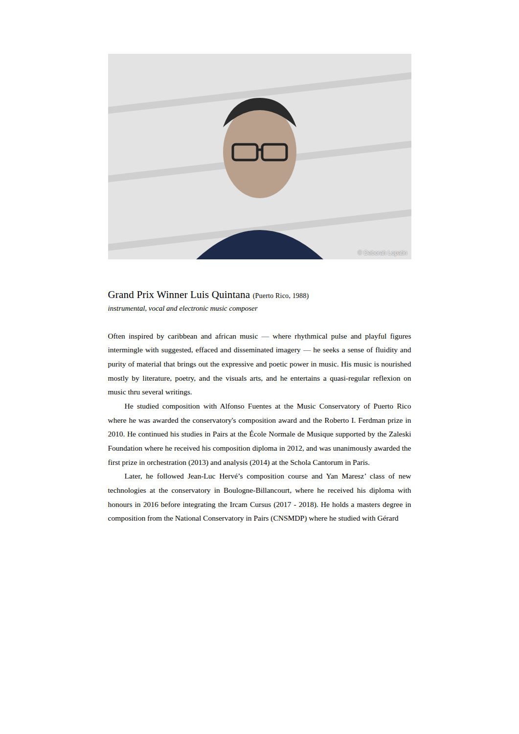© Deborah Lopatin
Grand Prix Winner Luis Quintana (Puerto Rico, 1988)
instrumental, vocal and electronic music composer
Often inspired by caribbean and african music — where rhythmical pulse and playful figures intermingle with suggested, effaced and disseminated imagery — he seeks a sense of fluidity and purity of material that brings out the expressive and poetic power in music. His music is nourished mostly by literature, poetry, and the visuals arts, and he entertains a quasi-regular reflexion on music thru several writings.
He studied composition with Alfonso Fuentes at the Music Conservatory of Puerto Rico where he was awarded the conservatory's composition award and the Roberto I. Ferdman prize in 2010. He continued his studies in Pairs at the École Normale de Musique supported by the Zaleski Foundation where he received his composition diploma in 2012, and was unanimously awarded the first prize in orchestration (2013) and analysis (2014) at the Schola Cantorum in Paris.
Later, he followed Jean-Luc Hervé’s composition course and Yan Maresz’ class of new technologies at the conservatory in Boulogne-Billancourt, where he received his diploma with honours in 2016 before integrating the Ircam Cursus (2017 - 2018). He holds a masters degree in composition from the National Conservatory in Pairs (CNSMDP) where he studied with Gérard